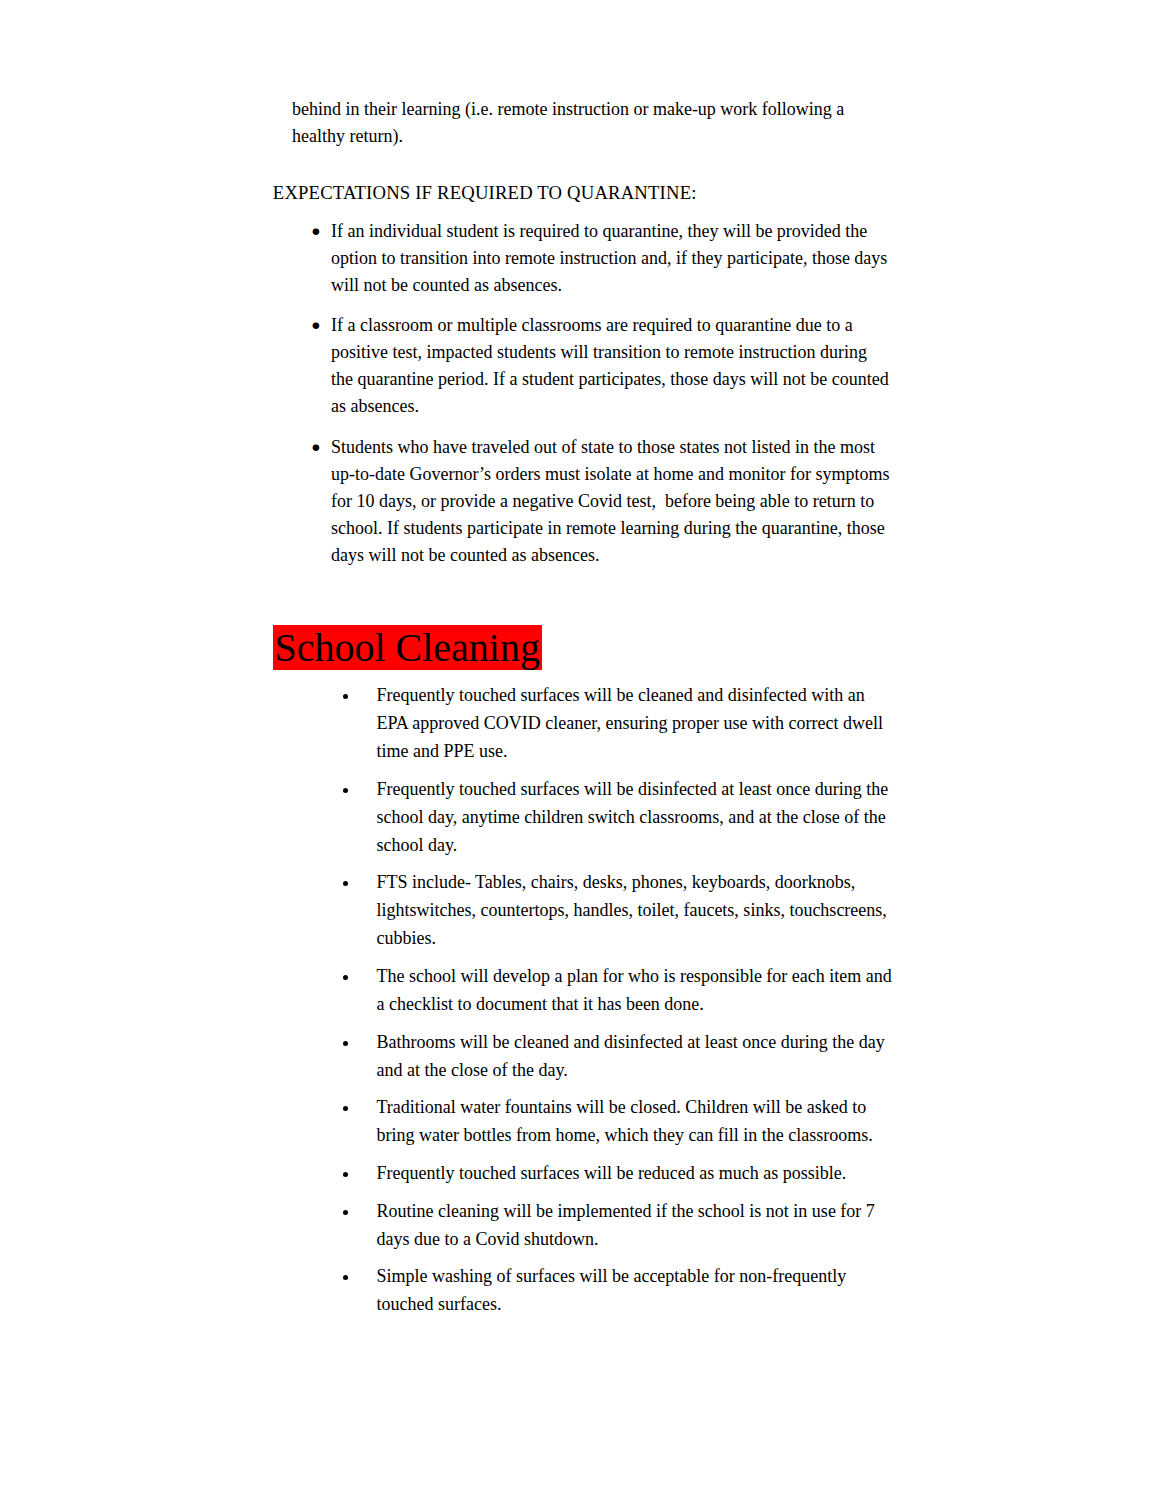behind in their learning (i.e. remote instruction or make-up work following a healthy return).
Expectations if required to quarantine:
If an individual student is required to quarantine, they will be provided the option to transition into remote instruction and, if they participate, those days will not be counted as absences.
If a classroom or multiple classrooms are required to quarantine due to a positive test, impacted students will transition to remote instruction during the quarantine period. If a student participates, those days will not be counted as absences.
Students who have traveled out of state to those states not listed in the most up-to-date Governor’s orders must isolate at home and monitor for symptoms for 10 days, or provide a negative Covid test, before being able to return to school. If students participate in remote learning during the quarantine, those days will not be counted as absences.
School Cleaning
Frequently touched surfaces will be cleaned and disinfected with an EPA approved COVID cleaner, ensuring proper use with correct dwell time and PPE use.
Frequently touched surfaces will be disinfected at least once during the school day, anytime children switch classrooms, and at the close of the school day.
FTS include- Tables, chairs, desks, phones, keyboards, doorknobs, lightswitches, countertops, handles, toilet, faucets, sinks, touchscreens, cubbies.
The school will develop a plan for who is responsible for each item and a checklist to document that it has been done.
Bathrooms will be cleaned and disinfected at least once during the day and at the close of the day.
Traditional water fountains will be closed. Children will be asked to bring water bottles from home, which they can fill in the classrooms.
Frequently touched surfaces will be reduced as much as possible.
Routine cleaning will be implemented if the school is not in use for 7 days due to a Covid shutdown.
Simple washing of surfaces will be acceptable for non-frequently touched surfaces.